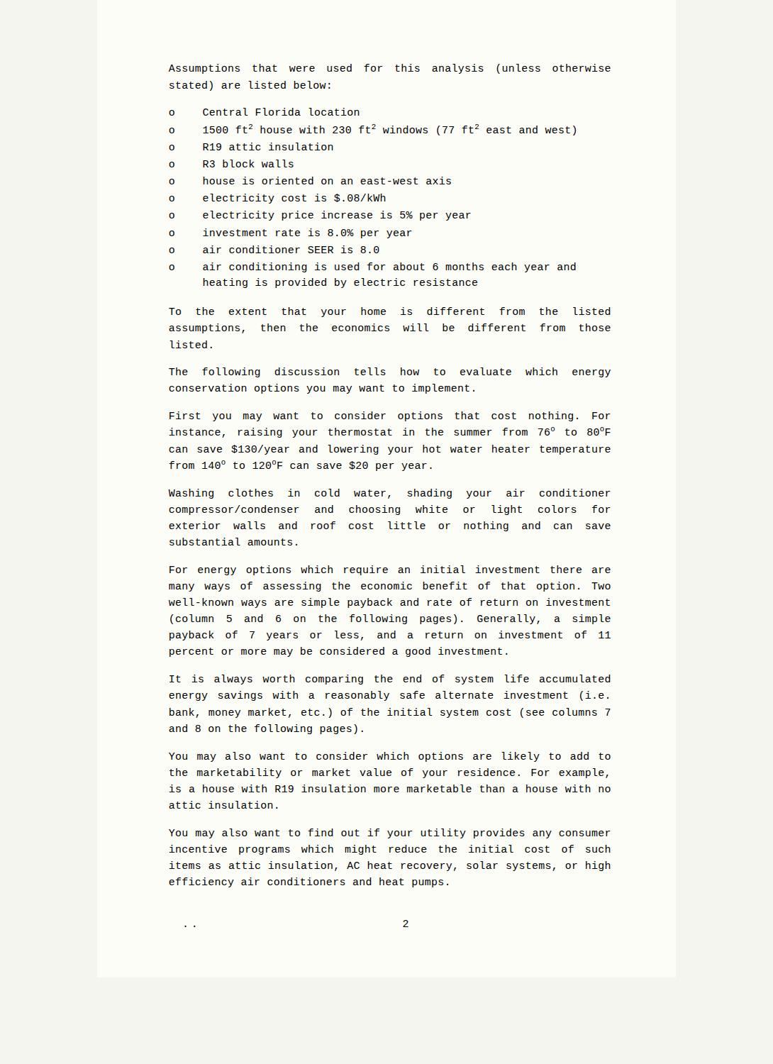Assumptions that were used for this analysis (unless otherwise stated) are listed below:
Central Florida location
1500 ft2 house with 230 ft2 windows (77 ft2 east and west)
R19 attic insulation
R3 block walls
house is oriented on an east-west axis
electricity cost is $.08/kWh
electricity price increase is 5% per year
investment rate is 8.0% per year
air conditioner SEER is 8.0
air conditioning is used for about 6 months each year and heating is provided by electric resistance
To the extent that your home is different from the listed assumptions, then the economics will be different from those listed.
The following discussion tells how to evaluate which energy conservation options you may want to implement.
First you may want to consider options that cost nothing. For instance, raising your thermostat in the summer from 76o to 80oF can save $130/year and lowering your hot water heater temperature from 140o to 120oF can save $20 per year.
Washing clothes in cold water, shading your air conditioner compressor/condenser and choosing white or light colors for exterior walls and roof cost little or nothing and can save substantial amounts.
For energy options which require an initial investment there are many ways of assessing the economic benefit of that option. Two well-known ways are simple payback and rate of return on investment (column 5 and 6 on the following pages). Generally, a simple payback of 7 years or less, and a return on investment of 11 percent or more may be considered a good investment.
It is always worth comparing the end of system life accumulated energy savings with a reasonably safe alternate investment (i.e. bank, money market, etc.) of the initial system cost (see columns 7 and 8 on the following pages).
You may also want to consider which options are likely to add to the marketability or market value of your residence. For example, is a house with R19 insulation more marketable than a house with no attic insulation.
You may also want to find out if your utility provides any consumer incentive programs which might reduce the initial cost of such items as attic insulation, AC heat recovery, solar systems, or high efficiency air conditioners and heat pumps.
.. 2